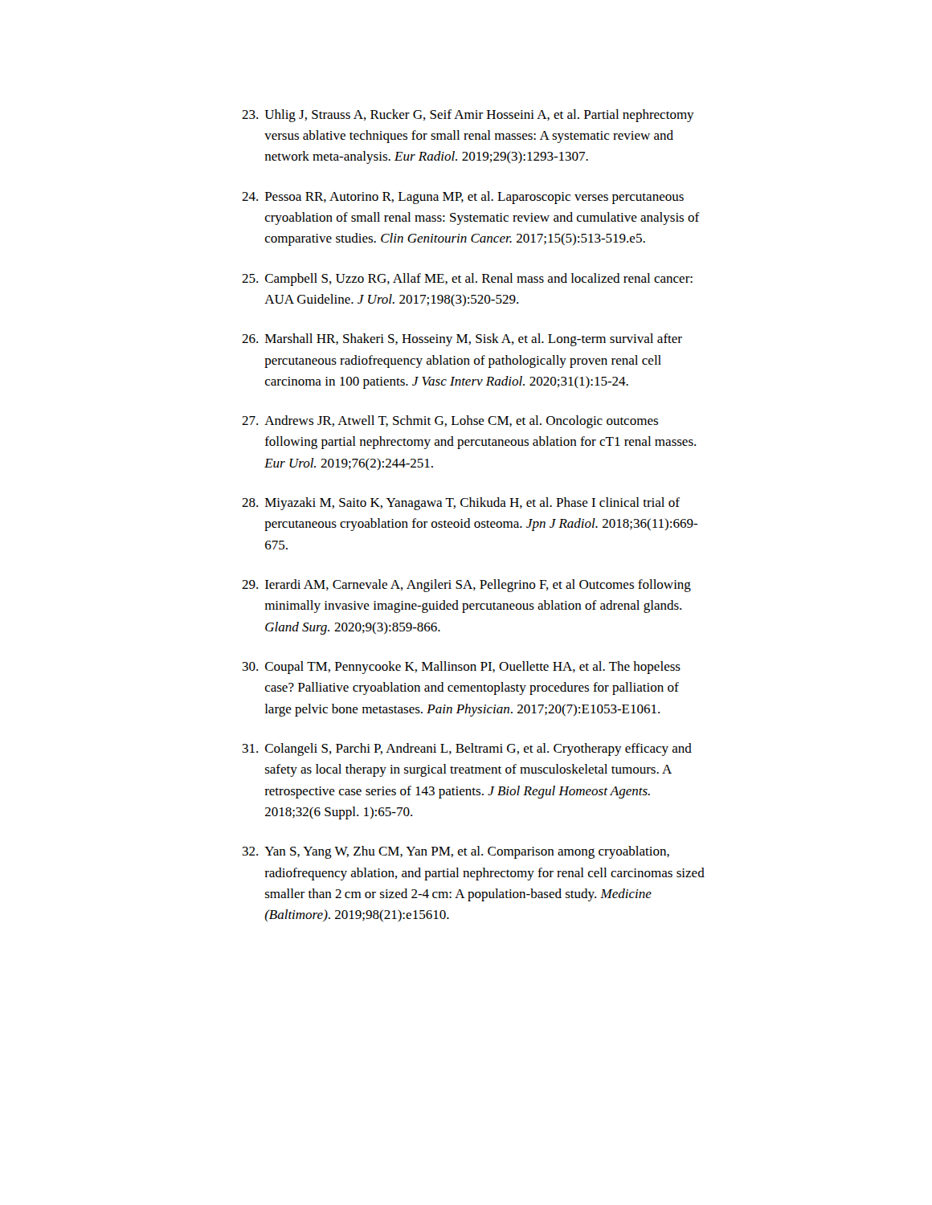Uhlig J, Strauss A, Rucker G, Seif Amir Hosseini A, et al. Partial nephrectomy versus ablative techniques for small renal masses: A systematic review and network meta-analysis. Eur Radiol. 2019;29(3):1293-1307.
Pessoa RR, Autorino R, Laguna MP, et al. Laparoscopic verses percutaneous cryoablation of small renal mass: Systematic review and cumulative analysis of comparative studies. Clin Genitourin Cancer. 2017;15(5):513-519.e5.
Campbell S, Uzzo RG, Allaf ME, et al. Renal mass and localized renal cancer: AUA Guideline. J Urol. 2017;198(3):520-529.
Marshall HR, Shakeri S, Hosseiny M, Sisk A, et al. Long-term survival after percutaneous radiofrequency ablation of pathologically proven renal cell carcinoma in 100 patients. J Vasc Interv Radiol. 2020;31(1):15-24.
Andrews JR, Atwell T, Schmit G, Lohse CM, et al. Oncologic outcomes following partial nephrectomy and percutaneous ablation for cT1 renal masses. Eur Urol. 2019;76(2):244-251.
Miyazaki M, Saito K, Yanagawa T, Chikuda H, et al. Phase I clinical trial of percutaneous cryoablation for osteoid osteoma. Jpn J Radiol. 2018;36(11):669-675.
Ierardi AM, Carnevale A, Angileri SA, Pellegrino F, et al Outcomes following minimally invasive imagine-guided percutaneous ablation of adrenal glands. Gland Surg. 2020;9(3):859-866.
Coupal TM, Pennycooke K, Mallinson PI, Ouellette HA, et al. The hopeless case? Palliative cryoablation and cementoplasty procedures for palliation of large pelvic bone metastases. Pain Physician. 2017;20(7):E1053-E1061.
Colangeli S, Parchi P, Andreani L, Beltrami G, et al. Cryotherapy efficacy and safety as local therapy in surgical treatment of musculoskeletal tumours. A retrospective case series of 143 patients. J Biol Regul Homeost Agents. 2018;32(6 Suppl. 1):65-70.
Yan S, Yang W, Zhu CM, Yan PM, et al. Comparison among cryoablation, radiofrequency ablation, and partial nephrectomy for renal cell carcinomas sized smaller than 2 cm or sized 2-4 cm: A population-based study. Medicine (Baltimore). 2019;98(21):e15610.